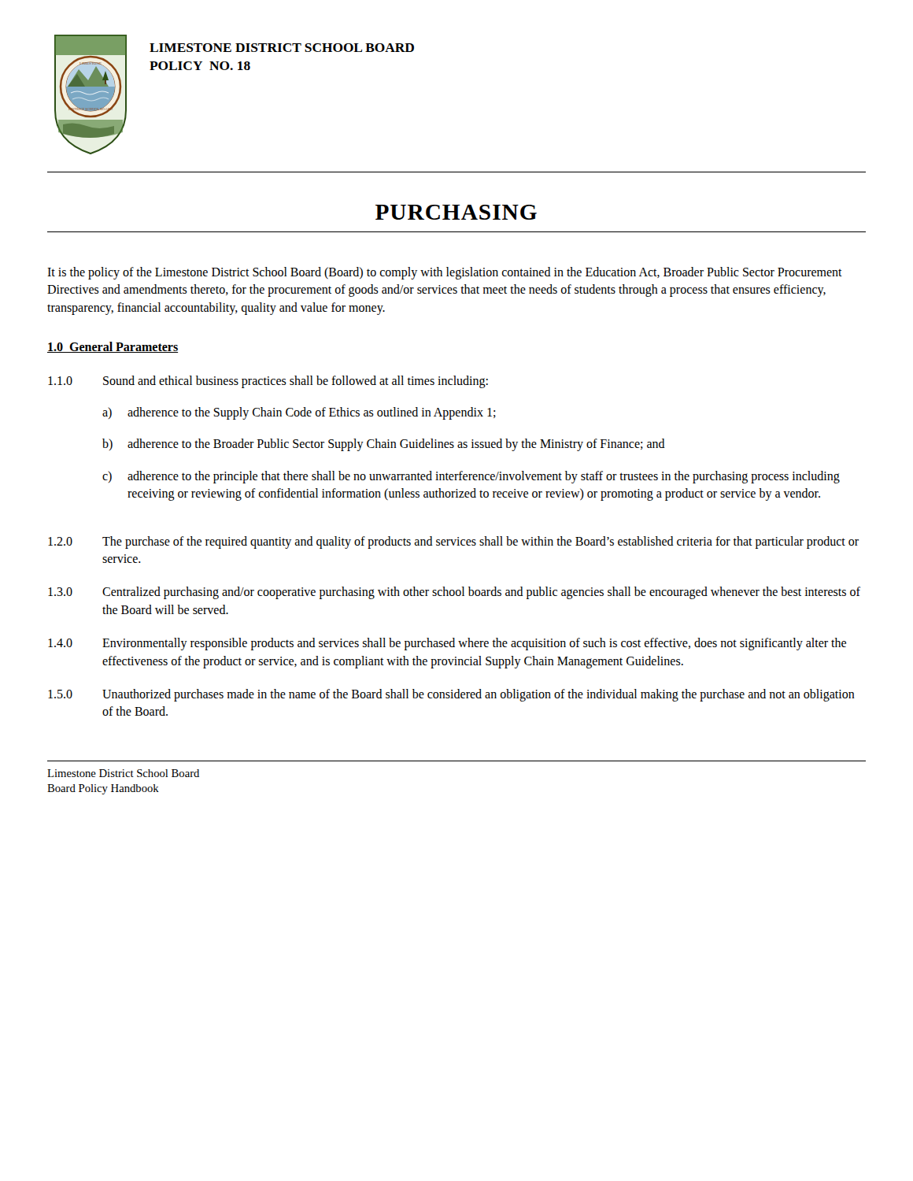LIMESTONE DISTRICT SCHOOL BOARD
LIMESTONE DISTRICT SCHOOL BOARD
POLICY NO. 18
PURCHASING
It is the policy of the Limestone District School Board (Board) to comply with legislation contained in the Education Act, Broader Public Sector Procurement Directives and amendments thereto, for the procurement of goods and/or services that meet the needs of students through a process that ensures efficiency, transparency, financial accountability, quality and value for money.
1.0 General Parameters
1.1.0
Sound and ethical business practices shall be followed at all times including:
a) adherence to the Supply Chain Code of Ethics as outlined in Appendix 1;
b) adherence to the Broader Public Sector Supply Chain Guidelines as issued by the Ministry of Finance; and
c) adherence to the principle that there shall be no unwarranted interference/involvement by staff or trustees in the purchasing process including receiving or reviewing of confidential information (unless authorized to receive or review) or promoting a product or service by a vendor.
1.2.0
The purchase of the required quantity and quality of products and services shall be within the Board’s established criteria for that particular product or service.
1.3.0
Centralized purchasing and/or cooperative purchasing with other school boards and public agencies shall be encouraged whenever the best interests of the Board will be served.
1.4.0
Environmentally responsible products and services shall be purchased where the acquisition of such is cost effective, does not significantly alter the effectiveness of the product or service, and is compliant with the provincial Supply Chain Management Guidelines.
1.5.0
Unauthorized purchases made in the name of the Board shall be considered an obligation of the individual making the purchase and not an obligation of the Board.
Limestone District School Board
Board Policy Handbook